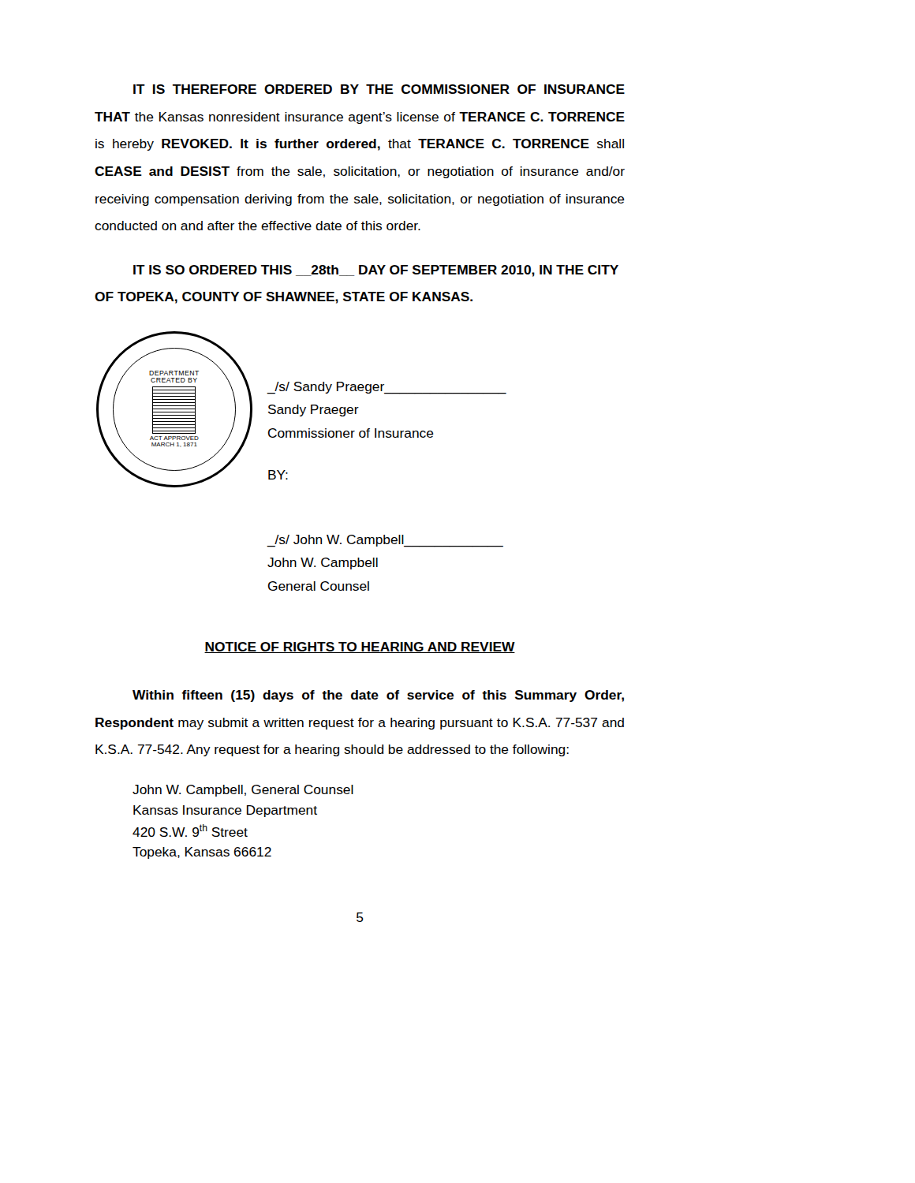IT IS THEREFORE ORDERED BY THE COMMISSIONER OF INSURANCE THAT the Kansas nonresident insurance agent’s license of TERANCE C. TORRENCE is hereby REVOKED. It is further ordered, that TERANCE C. TORRENCE shall CEASE and DESIST from the sale, solicitation, or negotiation of insurance and/or receiving compensation deriving from the sale, solicitation, or negotiation of insurance conducted on and after the effective date of this order.
IT IS SO ORDERED THIS __28th__ DAY OF SEPTEMBER 2010, IN THE CITY OF TOPEKA, COUNTY OF SHAWNEE, STATE OF KANSAS.
DEPARTMENT
CREATED BY
ACT APPROVED
MARCH 1, 1871
_/s/ Sandy Praeger________________
Sandy Praeger
Commissioner of Insurance
BY:
_/s/ John W. Campbell_____________
John W. Campbell
General Counsel
NOTICE OF RIGHTS TO HEARING AND REVIEW
Within fifteen (15) days of the date of service of this Summary Order, Respondent may submit a written request for a hearing pursuant to K.S.A. 77-537 and K.S.A. 77-542. Any request for a hearing should be addressed to the following:
John W. Campbell, General Counsel
Kansas Insurance Department
420 S.W. 9th Street
Topeka, Kansas 66612
5